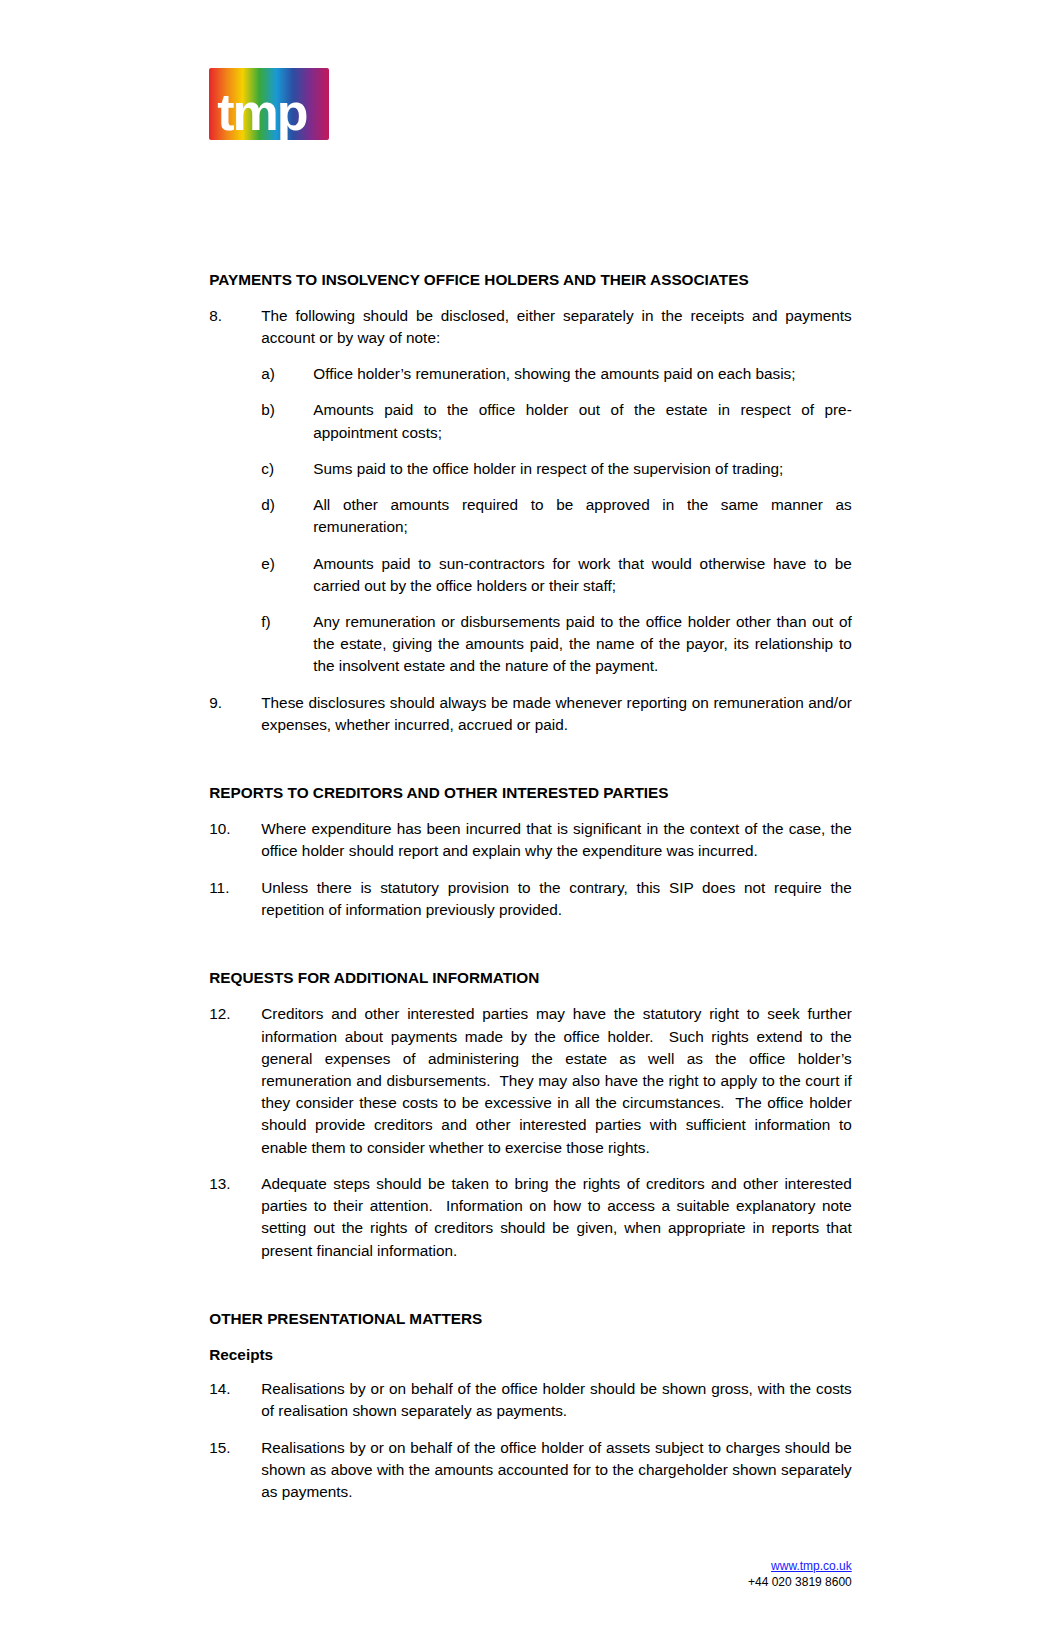Payments to Insolvency Office Holders and Their Associates
8.
The following should be disclosed, either separately in the receipts and payments account or by way of note:
a)
Office holder’s remuneration, showing the amounts paid on each basis;
b)
Amounts paid to the office holder out of the estate in respect of pre-appointment costs;
c)
Sums paid to the office holder in respect of the supervision of trading;
d)
All other amounts required to be approved in the same manner as remuneration;
e)
Amounts paid to sun-contractors for work that would otherwise have to be carried out by the office holders or their staff;
f)
Any remuneration or disbursements paid to the office holder other than out of the estate, giving the amounts paid, the name of the payor, its relationship to the insolvent estate and the nature of the payment.
9.
These disclosures should always be made whenever reporting on remuneration and/or expenses, whether incurred, accrued or paid.
Reports to Creditors and Other Interested Parties
10.
Where expenditure has been incurred that is significant in the context of the case, the office holder should report and explain why the expenditure was incurred.
11.
Unless there is statutory provision to the contrary, this SIP does not require the repetition of information previously provided.
Requests for Additional Information
12.
Creditors and other interested parties may have the statutory right to seek further information about payments made by the office holder. Such rights extend to the general expenses of administering the estate as well as the office holder’s remuneration and disbursements. They may also have the right to apply to the court if they consider these costs to be excessive in all the circumstances. The office holder should provide creditors and other interested parties with sufficient information to enable them to consider whether to exercise those rights.
13.
Adequate steps should be taken to bring the rights of creditors and other interested parties to their attention. Information on how to access a suitable explanatory note setting out the rights of creditors should be given, when appropriate in reports that present financial information.
Other Presentational Matters
Receipts
14.
Realisations by or on behalf of the office holder should be shown gross, with the costs of realisation shown separately as payments.
15.
Realisations by or on behalf of the office holder of assets subject to charges should be shown as above with the amounts accounted for to the chargeholder shown separately as payments.
www.tmp.co.uk
+44 020 3819 8600